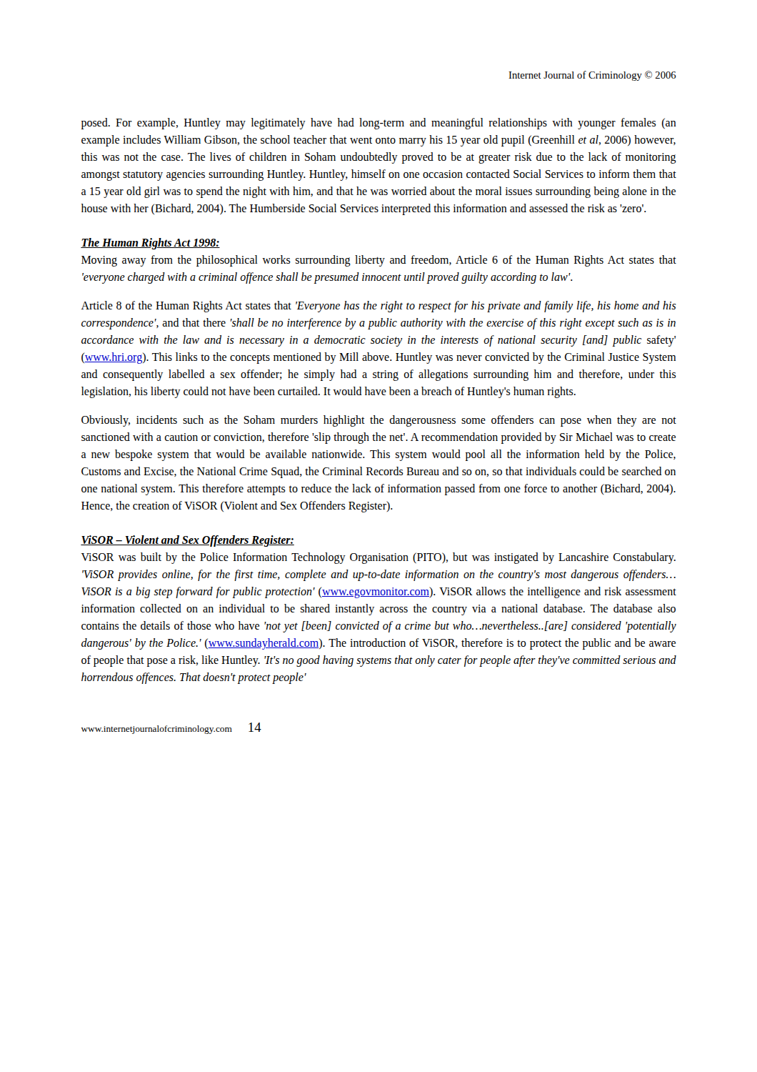Internet Journal of Criminology © 2006
posed. For example, Huntley may legitimately have had long-term and meaningful relationships with younger females (an example includes William Gibson, the school teacher that went onto marry his 15 year old pupil (Greenhill et al, 2006) however, this was not the case. The lives of children in Soham undoubtedly proved to be at greater risk due to the lack of monitoring amongst statutory agencies surrounding Huntley. Huntley, himself on one occasion contacted Social Services to inform them that a 15 year old girl was to spend the night with him, and that he was worried about the moral issues surrounding being alone in the house with her (Bichard, 2004). The Humberside Social Services interpreted this information and assessed the risk as 'zero'.
The Human Rights Act 1998:
Moving away from the philosophical works surrounding liberty and freedom, Article 6 of the Human Rights Act states that 'everyone charged with a criminal offence shall be presumed innocent until proved guilty according to law'.
Article 8 of the Human Rights Act states that 'Everyone has the right to respect for his private and family life, his home and his correspondence', and that there 'shall be no interference by a public authority with the exercise of this right except such as is in accordance with the law and is necessary in a democratic society in the interests of national security [and] public safety' (www.hri.org). This links to the concepts mentioned by Mill above. Huntley was never convicted by the Criminal Justice System and consequently labelled a sex offender; he simply had a string of allegations surrounding him and therefore, under this legislation, his liberty could not have been curtailed. It would have been a breach of Huntley's human rights.
Obviously, incidents such as the Soham murders highlight the dangerousness some offenders can pose when they are not sanctioned with a caution or conviction, therefore 'slip through the net'. A recommendation provided by Sir Michael was to create a new bespoke system that would be available nationwide. This system would pool all the information held by the Police, Customs and Excise, the National Crime Squad, the Criminal Records Bureau and so on, so that individuals could be searched on one national system. This therefore attempts to reduce the lack of information passed from one force to another (Bichard, 2004). Hence, the creation of ViSOR (Violent and Sex Offenders Register).
ViSOR – Violent and Sex Offenders Register:
ViSOR was built by the Police Information Technology Organisation (PITO), but was instigated by Lancashire Constabulary. 'ViSOR provides online, for the first time, complete and up-to-date information on the country's most dangerous offenders…ViSOR is a big step forward for public protection' (www.egovmonitor.com). ViSOR allows the intelligence and risk assessment information collected on an individual to be shared instantly across the country via a national database. The database also contains the details of those who have 'not yet [been] convicted of a crime but who…nevertheless..[are] considered 'potentially dangerous' by the Police.' (www.sundayherald.com). The introduction of ViSOR, therefore is to protect the public and be aware of people that pose a risk, like Huntley. 'It's no good having systems that only cater for people after they've committed serious and horrendous offences. That doesn't protect people'
www.internetjournalofcriminology.com 14